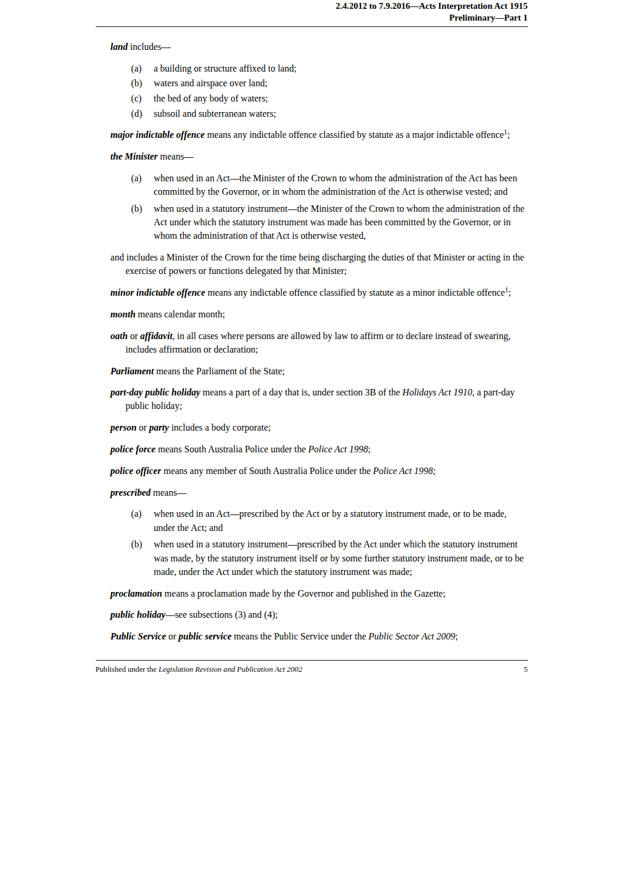2.4.2012 to 7.9.2016—Acts Interpretation Act 1915
Preliminary—Part 1
land includes—
a building or structure affixed to land;
waters and airspace over land;
the bed of any body of waters;
subsoil and subterranean waters;
major indictable offence means any indictable offence classified by statute as a major indictable offence1;
the Minister means—
when used in an Act—the Minister of the Crown to whom the administration of the Act has been committed by the Governor, or in whom the administration of the Act is otherwise vested; and
when used in a statutory instrument—the Minister of the Crown to whom the administration of the Act under which the statutory instrument was made has been committed by the Governor, or in whom the administration of that Act is otherwise vested,
and includes a Minister of the Crown for the time being discharging the duties of that Minister or acting in the exercise of powers or functions delegated by that Minister;
minor indictable offence means any indictable offence classified by statute as a minor indictable offence1;
month means calendar month;
oath or affidavit, in all cases where persons are allowed by law to affirm or to declare instead of swearing, includes affirmation or declaration;
Parliament means the Parliament of the State;
part-day public holiday means a part of a day that is, under section 3B of the Holidays Act 1910, a part-day public holiday;
person or party includes a body corporate;
police force means South Australia Police under the Police Act 1998;
police officer means any member of South Australia Police under the Police Act 1998;
prescribed means—
when used in an Act—prescribed by the Act or by a statutory instrument made, or to be made, under the Act; and
when used in a statutory instrument—prescribed by the Act under which the statutory instrument was made, by the statutory instrument itself or by some further statutory instrument made, or to be made, under the Act under which the statutory instrument was made;
proclamation means a proclamation made by the Governor and published in the Gazette;
public holiday—see subsections (3) and (4);
Public Service or public service means the Public Service under the Public Sector Act 2009;
Published under the Legislation Revision and Publication Act 2002
5